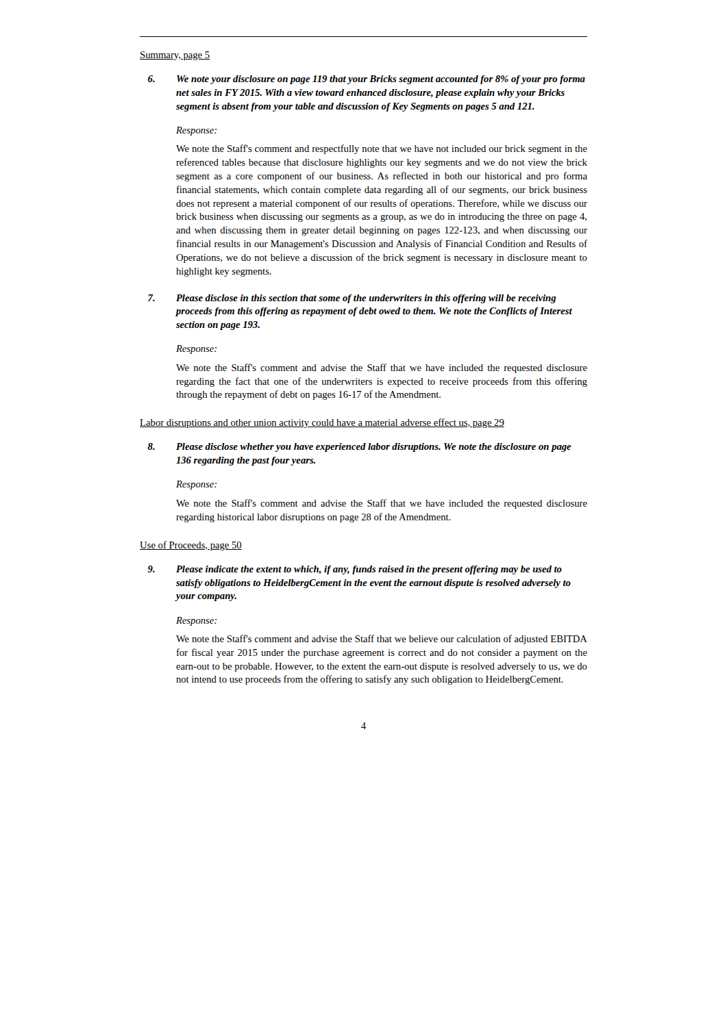Summary, page 5
6.
We note your disclosure on page 119 that your Bricks segment accounted for 8% of your pro forma net sales in FY 2015. With a view toward enhanced disclosure, please explain why your Bricks segment is absent from your table and discussion of Key Segments on pages 5 and 121.
Response:
We note the Staff's comment and respectfully note that we have not included our brick segment in the referenced tables because that disclosure highlights our key segments and we do not view the brick segment as a core component of our business. As reflected in both our historical and pro forma financial statements, which contain complete data regarding all of our segments, our brick business does not represent a material component of our results of operations. Therefore, while we discuss our brick business when discussing our segments as a group, as we do in introducing the three on page 4, and when discussing them in greater detail beginning on pages 122-123, and when discussing our financial results in our Management's Discussion and Analysis of Financial Condition and Results of Operations, we do not believe a discussion of the brick segment is necessary in disclosure meant to highlight key segments.
7.
Please disclose in this section that some of the underwriters in this offering will be receiving proceeds from this offering as repayment of debt owed to them. We note the Conflicts of Interest section on page 193.
Response:
We note the Staff's comment and advise the Staff that we have included the requested disclosure regarding the fact that one of the underwriters is expected to receive proceeds from this offering through the repayment of debt on pages 16-17 of the Amendment.
Labor disruptions and other union activity could have a material adverse effect us, page 29
8.
Please disclose whether you have experienced labor disruptions. We note the disclosure on page 136 regarding the past four years.
Response:
We note the Staff's comment and advise the Staff that we have included the requested disclosure regarding historical labor disruptions on page 28 of the Amendment.
Use of Proceeds, page 50
9.
Please indicate the extent to which, if any, funds raised in the present offering may be used to satisfy obligations to HeidelbergCement in the event the earnout dispute is resolved adversely to your company.
Response:
We note the Staff's comment and advise the Staff that we believe our calculation of adjusted EBITDA for fiscal year 2015 under the purchase agreement is correct and do not consider a payment on the earn-out to be probable. However, to the extent the earn-out dispute is resolved adversely to us, we do not intend to use proceeds from the offering to satisfy any such obligation to HeidelbergCement.
4